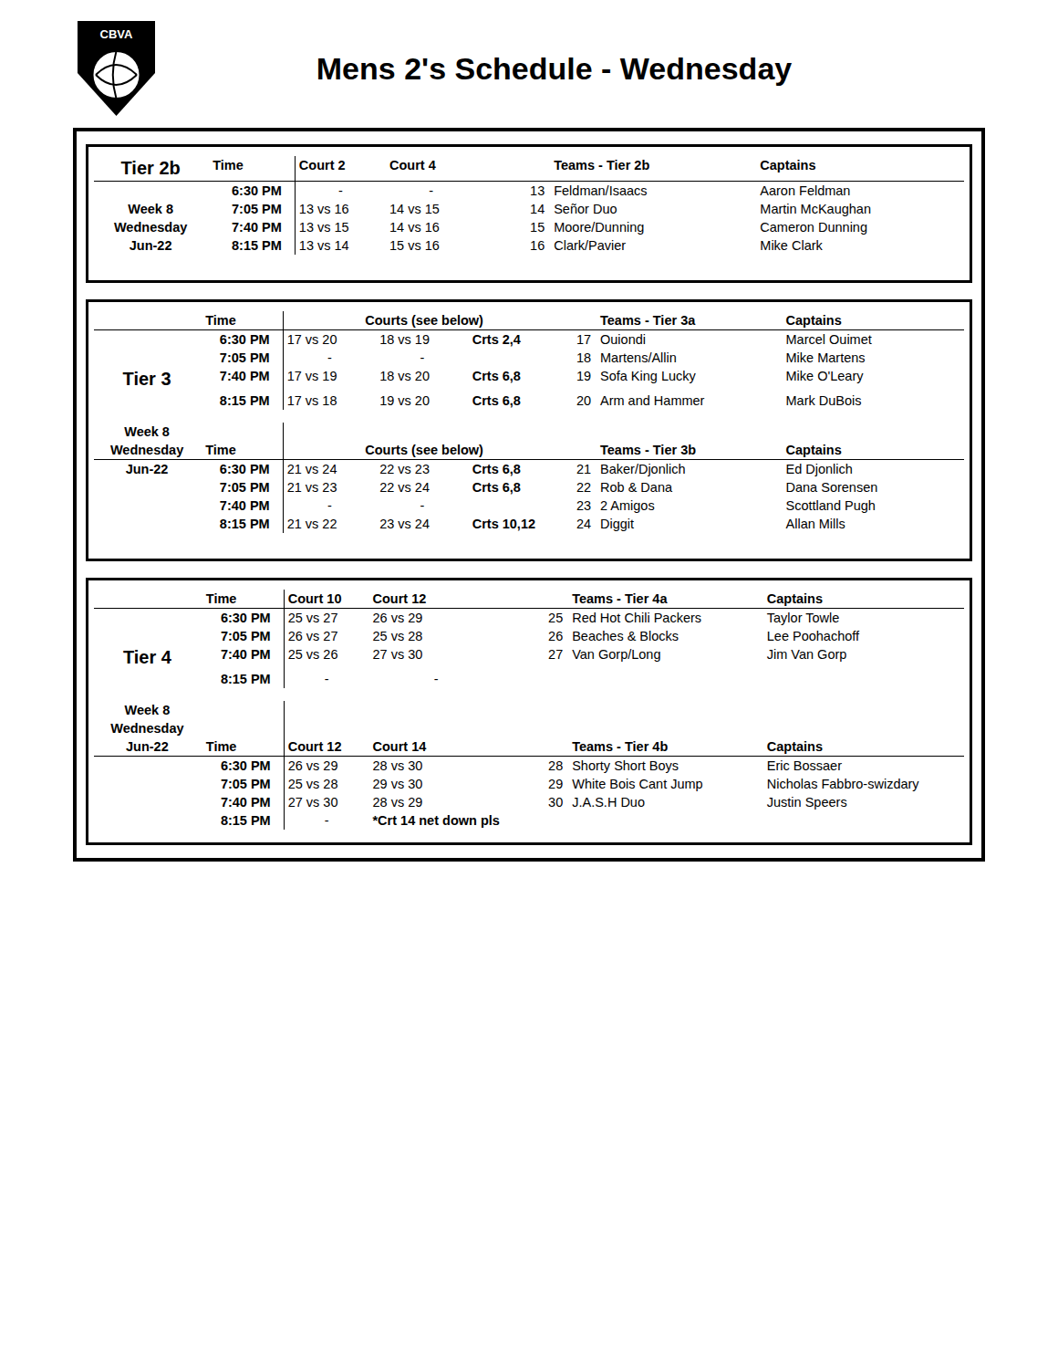CBVA
Mens 2's Schedule - Wednesday
| Tier 2b | Time | Court 2 | Court 4 | | | Teams - Tier 2b | Captains |
| | 6:30 PM | - | - | | 13 | Feldman/Isaacs | Aaron Feldman |
| Week 8 | 7:05 PM | 13 vs 16 | 14 vs 15 | | 14 | Señor Duo | Martin McKaughan |
| Wednesday | 7:40 PM | 13 vs 15 | 14 vs 16 | | 15 | Moore/Dunning | Cameron Dunning |
| Jun-22 | 8:15 PM | 13 vs 14 | 15 vs 16 | | 16 | Clark/Pavier | Mike Clark |
| | Time | Courts (see below) | | Teams - Tier 3a | Captains |
| | 6:30 PM | 17 vs 20 | 18 vs 19 | Crts 2,4 | 17 | Ouiondi | Marcel Ouimet |
| | 7:05 PM | - | - | | 18 | Martens/Allin | Mike Martens |
| Tier 3 | 7:40 PM | 17 vs 19 | 18 vs 20 | Crts 6,8 | 19 | Sofa King Lucky | Mike O'Leary |
| | 8:15 PM | 17 vs 18 | 19 vs 20 | Crts 6,8 | 20 | Arm and Hammer | Mark DuBois |
| Week 8 | | | | | | | |
| Wednesday | Time | Courts (see below) | | Teams - Tier 3b | Captains |
| Jun-22 | 6:30 PM | 21 vs 24 | 22 vs 23 | Crts 6,8 | 21 | Baker/Djonlich | Ed Djonlich |
| | 7:05 PM | 21 vs 23 | 22 vs 24 | Crts 6,8 | 22 | Rob & Dana | Dana Sorensen |
| | 7:40 PM | - | - | | 23 | 2 Amigos | Scottland Pugh |
| | 8:15 PM | 21 vs 22 | 23 vs 24 | Crts 10,12 | 24 | Diggit | Allan Mills |
| | Time | Court 10 | Court 12 | | | Teams - Tier 4a | Captains |
| | 6:30 PM | 25 vs 27 | 26 vs 29 | | 25 | Red Hot Chili Packers | Taylor Towle |
| | 7:05 PM | 26 vs 27 | 25 vs 28 | | 26 | Beaches & Blocks | Lee Poohachoff |
| Tier 4 | 7:40 PM | 25 vs 26 | 27 vs 30 | | 27 | Van Gorp/Long | Jim Van Gorp |
| | 8:15 PM | - | - | | | | |
| Week 8 | | | | | | | |
| Wednesday | | | | | | | |
| Jun-22 | Time | Court 12 | Court 14 | | | Teams - Tier 4b | Captains |
| | 6:30 PM | 26 vs 29 | 28 vs 30 | | 28 | Shorty Short Boys | Eric Bossaer |
| | 7:05 PM | 25 vs 28 | 29 vs 30 | | 29 | White Bois Cant Jump | Nicholas Fabbro-swizdary |
| | 7:40 PM | 27 vs 30 | 28 vs 29 | | 30 | J.A.S.H Duo | Justin Speers |
| | 8:15 PM | - | *Crt 14 net down pls | | | | |